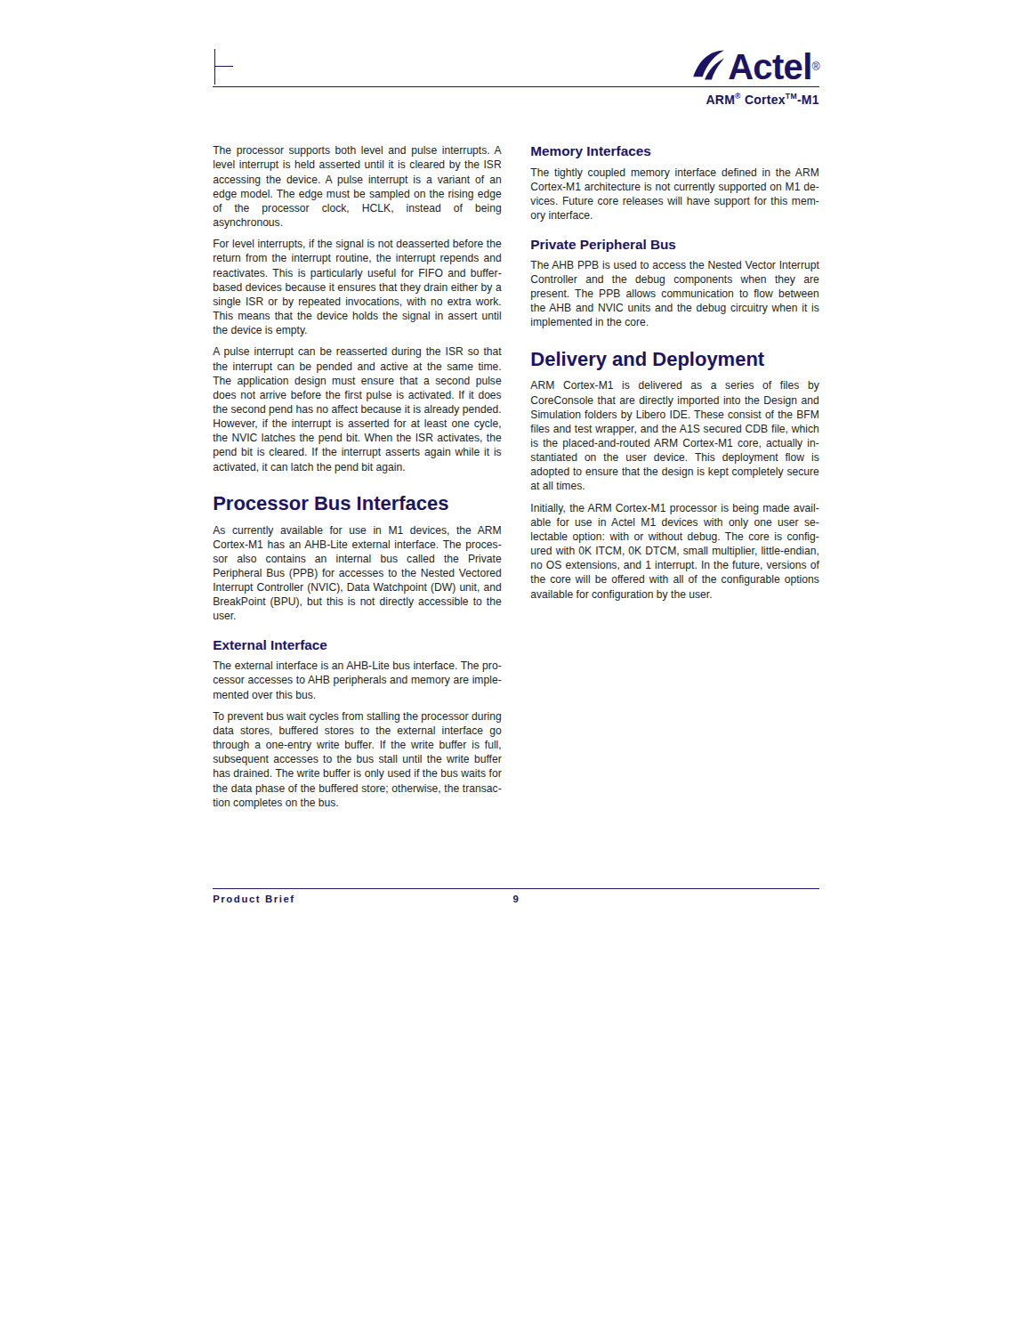Actel®
ARM® CortexTM-M1
The processor supports both level and pulse interrupts. A level interrupt is held asserted until it is cleared by the ISR accessing the device. A pulse interrupt is a variant of an edge model. The edge must be sampled on the rising edge of the processor clock, HCLK, instead of being asynchronous.
For level interrupts, if the signal is not deasserted before the return from the interrupt routine, the interrupt repends and reactivates. This is particularly useful for FIFO and buffer-based devices because it ensures that they drain either by a single ISR or by repeated invocations, with no extra work. This means that the device holds the signal in assert until the device is empty.
A pulse interrupt can be reasserted during the ISR so that the interrupt can be pended and active at the same time. The application design must ensure that a second pulse does not arrive before the first pulse is activated. If it does the second pend has no affect because it is already pended. However, if the interrupt is asserted for at least one cycle, the NVIC latches the pend bit. When the ISR activates, the pend bit is cleared. If the interrupt asserts again while it is activated, it can latch the pend bit again.
Processor Bus Interfaces
As currently available for use in M1 devices, the ARM Cortex-M1 has an AHB-Lite external interface. The processor also contains an internal bus called the Private Peripheral Bus (PPB) for accesses to the Nested Vectored Interrupt Controller (NVIC), Data Watchpoint (DW) unit, and BreakPoint (BPU), but this is not directly accessible to the user.
External Interface
The external interface is an AHB-Lite bus interface. The processor accesses to AHB peripherals and memory are implemented over this bus.
To prevent bus wait cycles from stalling the processor during data stores, buffered stores to the external interface go through a one-entry write buffer. If the write buffer is full, subsequent accesses to the bus stall until the write buffer has drained. The write buffer is only used if the bus waits for the data phase of the buffered store; otherwise, the transaction completes on the bus.
Memory Interfaces
The tightly coupled memory interface defined in the ARM Cortex-M1 architecture is not currently supported on M1 devices. Future core releases will have support for this memory interface.
Private Peripheral Bus
The AHB PPB is used to access the Nested Vector Interrupt Controller and the debug components when they are present. The PPB allows communication to flow between the AHB and NVIC units and the debug circuitry when it is implemented in the core.
Delivery and Deployment
ARM Cortex-M1 is delivered as a series of files by CoreConsole that are directly imported into the Design and Simulation folders by Libero IDE. These consist of the BFM files and test wrapper, and the A1S secured CDB file, which is the placed-and-routed ARM Cortex-M1 core, actually instantiated on the user device. This deployment flow is adopted to ensure that the design is kept completely secure at all times.
Initially, the ARM Cortex-M1 processor is being made available for use in Actel M1 devices with only one user selectable option: with or without debug. The core is configured with 0K ITCM, 0K DTCM, small multiplier, little-endian, no OS extensions, and 1 interrupt. In the future, versions of the core will be offered with all of the configurable options available for configuration by the user.
Product Brief
9